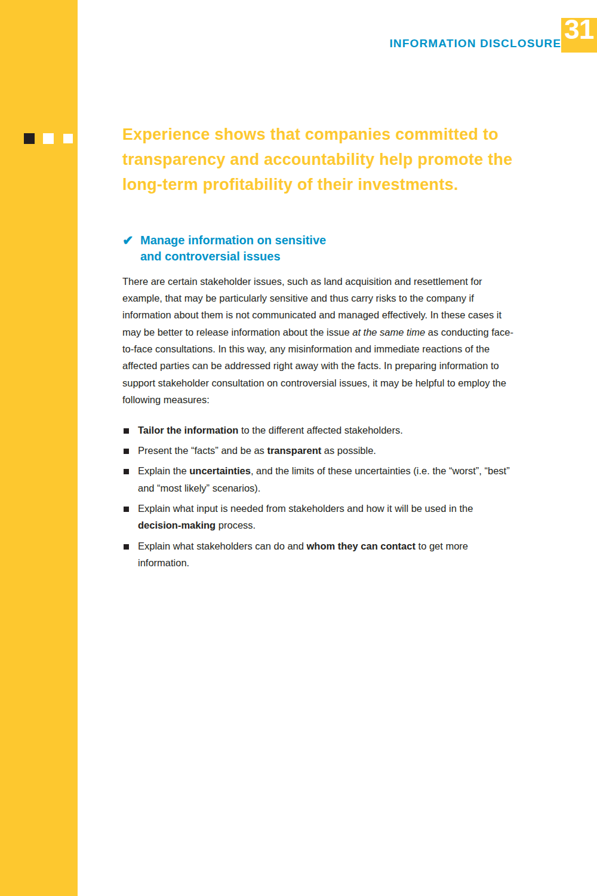31
Information Disclosure
Experience shows that companies committed to transparency and accountability help promote the long-term profitability of their investments.
✔Manage information on sensitive
and controversial issues
There are certain stakeholder issues, such as land acquisition and resettlement for example, that may be particularly sensitive and thus carry risks to the company if information about them is not communicated and managed effectively. In these cases it may be better to release information about the issue at the same time as conducting face-to-face consultations. In this way, any misinformation and immediate reactions of the affected parties can be addressed right away with the facts. In preparing information to support stakeholder consultation on controversial issues, it may be helpful to employ the following measures:
Tailor the information to the different affected stakeholders.
Present the “facts” and be as transparent as possible.
Explain the uncertainties, and the limits of these uncertainties (i.e. the “worst”, “best” and “most likely” scenarios).
Explain what input is needed from stakeholders and how it will be used in the decision-making process.
Explain what stakeholders can do and whom they can contact to get more information.